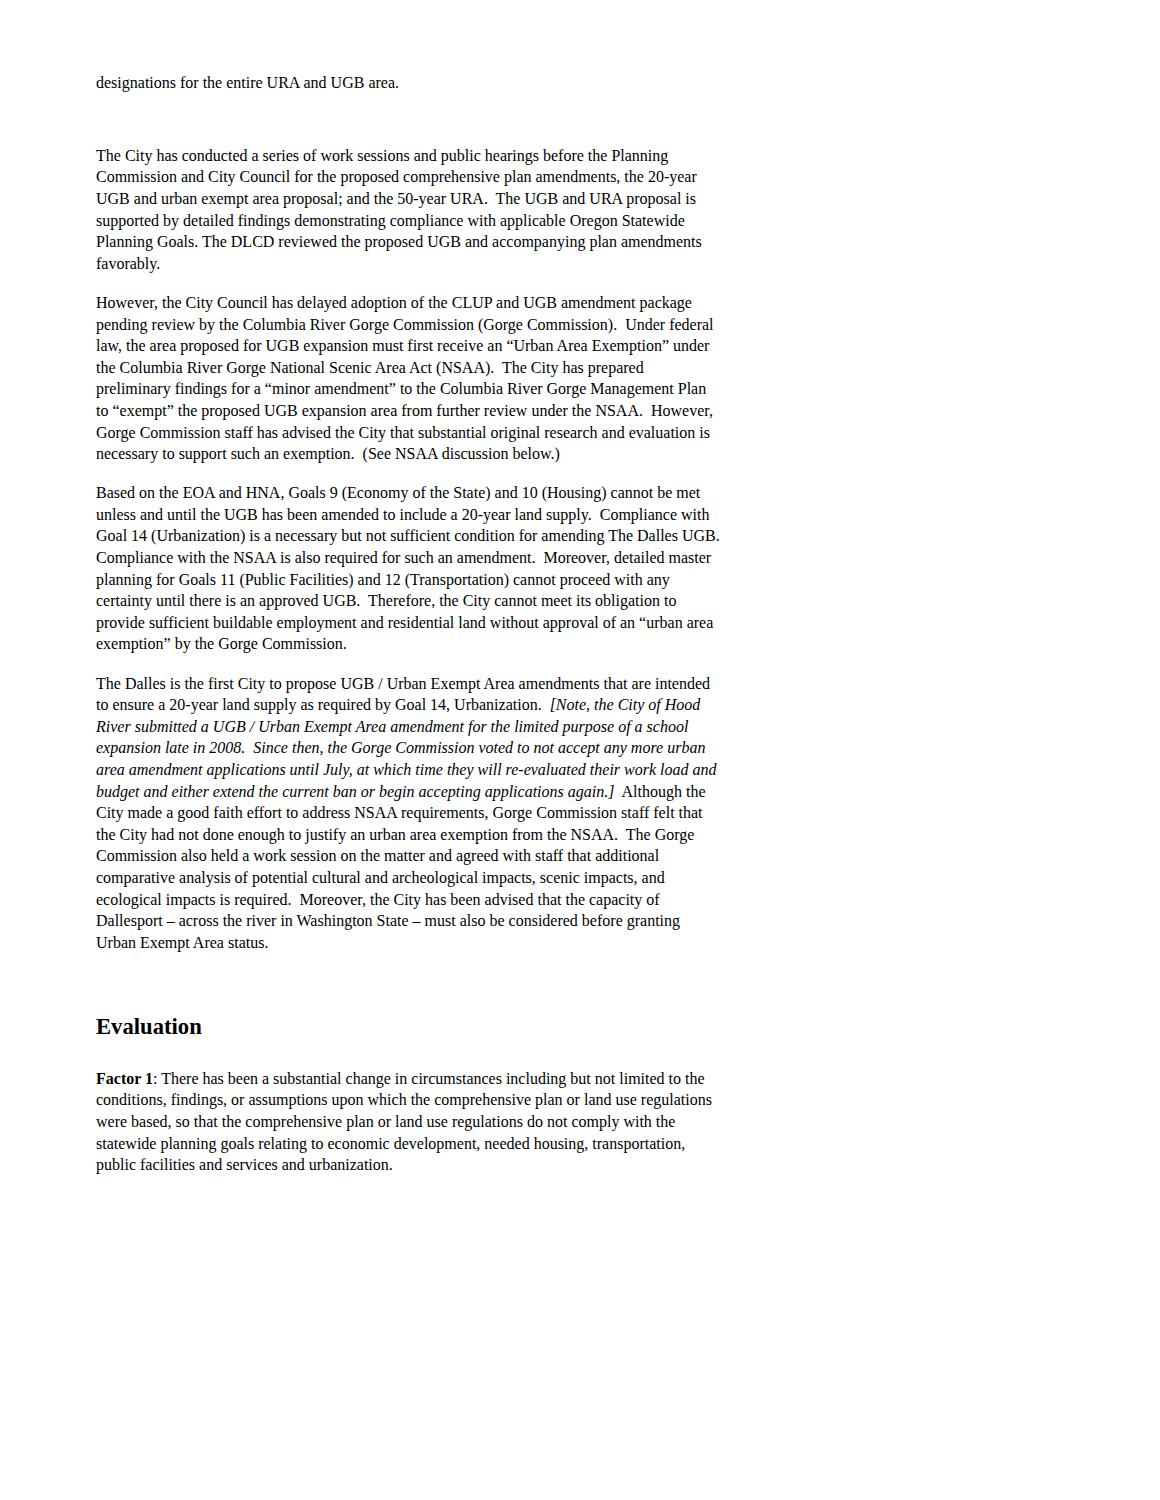designations for the entire URA and UGB area.
The City has conducted a series of work sessions and public hearings before the Planning Commission and City Council for the proposed comprehensive plan amendments, the 20-year UGB and urban exempt area proposal; and the 50-year URA. The UGB and URA proposal is supported by detailed findings demonstrating compliance with applicable Oregon Statewide Planning Goals. The DLCD reviewed the proposed UGB and accompanying plan amendments favorably.
However, the City Council has delayed adoption of the CLUP and UGB amendment package pending review by the Columbia River Gorge Commission (Gorge Commission). Under federal law, the area proposed for UGB expansion must first receive an “Urban Area Exemption” under the Columbia River Gorge National Scenic Area Act (NSAA). The City has prepared preliminary findings for a “minor amendment” to the Columbia River Gorge Management Plan to “exempt” the proposed UGB expansion area from further review under the NSAA. However, Gorge Commission staff has advised the City that substantial original research and evaluation is necessary to support such an exemption. (See NSAA discussion below.)
Based on the EOA and HNA, Goals 9 (Economy of the State) and 10 (Housing) cannot be met unless and until the UGB has been amended to include a 20-year land supply. Compliance with Goal 14 (Urbanization) is a necessary but not sufficient condition for amending The Dalles UGB. Compliance with the NSAA is also required for such an amendment. Moreover, detailed master planning for Goals 11 (Public Facilities) and 12 (Transportation) cannot proceed with any certainty until there is an approved UGB. Therefore, the City cannot meet its obligation to provide sufficient buildable employment and residential land without approval of an “urban area exemption” by the Gorge Commission.
The Dalles is the first City to propose UGB / Urban Exempt Area amendments that are intended to ensure a 20-year land supply as required by Goal 14, Urbanization. [Note, the City of Hood River submitted a UGB / Urban Exempt Area amendment for the limited purpose of a school expansion late in 2008. Since then, the Gorge Commission voted to not accept any more urban area amendment applications until July, at which time they will re-evaluated their work load and budget and either extend the current ban or begin accepting applications again.] Although the City made a good faith effort to address NSAA requirements, Gorge Commission staff felt that the City had not done enough to justify an urban area exemption from the NSAA. The Gorge Commission also held a work session on the matter and agreed with staff that additional comparative analysis of potential cultural and archeological impacts, scenic impacts, and ecological impacts is required. Moreover, the City has been advised that the capacity of Dallesport – across the river in Washington State – must also be considered before granting Urban Exempt Area status.
Evaluation
Factor 1: There has been a substantial change in circumstances including but not limited to the conditions, findings, or assumptions upon which the comprehensive plan or land use regulations were based, so that the comprehensive plan or land use regulations do not comply with the statewide planning goals relating to economic development, needed housing, transportation, public facilities and services and urbanization.